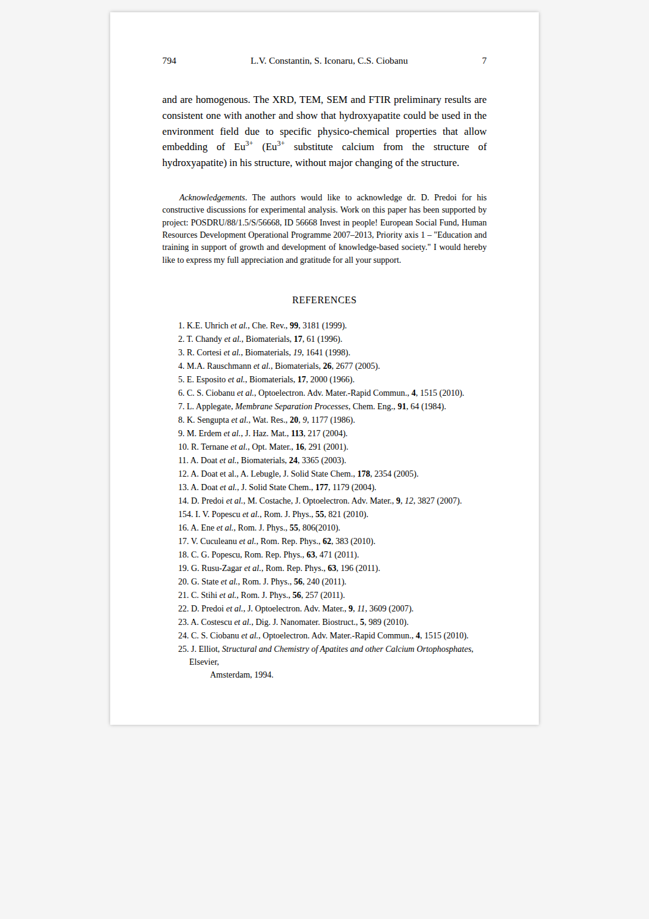794 L.V. Constantin, S. Iconaru, C.S. Ciobanu 7
and are homogenous. The XRD, TEM, SEM and FTIR preliminary results are consistent one with another and show that hydroxyapatite could be used in the environment field due to specific physico-chemical properties that allow embedding of Eu3+ (Eu3+ substitute calcium from the structure of hydroxyapatite) in his structure, without major changing of the structure.
Acknowledgements. The authors would like to acknowledge dr. D. Predoi for his constructive discussions for experimental analysis. Work on this paper has been supported by project: POSDRU/88/1.5/S/56668, ID 56668 Invest in people! European Social Fund, Human Resources Development Operational Programme 2007–2013, Priority axis 1 – "Education and training in support of growth and development of knowledge-based society." I would hereby like to express my full appreciation and gratitude for all your support.
REFERENCES
1. K.E. Uhrich et al., Che. Rev., 99, 3181 (1999).
2. T. Chandy et al., Biomaterials, 17, 61 (1996).
3. R. Cortesi et al., Biomaterials, 19, 1641 (1998).
4. M.A. Rauschmann et al., Biomaterials, 26, 2677 (2005).
5. E. Esposito et al., Biomaterials, 17, 2000 (1966).
6. C. S. Ciobanu et al., Optoelectron. Adv. Mater.-Rapid Commun., 4, 1515 (2010).
7. L. Applegate, Membrane Separation Processes, Chem. Eng., 91, 64 (1984).
8. K. Sengupta et al., Wat. Res., 20, 9, 1177 (1986).
9. M. Erdem et al., J. Haz. Mat., 113, 217 (2004).
10. R. Ternane et al., Opt. Mater., 16, 291 (2001).
11. A. Doat et al., Biomaterials, 24, 3365 (2003).
12. A. Doat et al., A. Lebugle, J. Solid State Chem., 178, 2354 (2005).
13. A. Doat et al., J. Solid State Chem., 177, 1179 (2004).
14. D. Predoi et al., M. Costache, J. Optoelectron. Adv. Mater., 9, 12, 3827 (2007).
154. I. V. Popescu et al., Rom. J. Phys., 55, 821 (2010).
16. A. Ene et al., Rom. J. Phys., 55, 806(2010).
17. V. Cuculeanu et al., Rom. Rep. Phys., 62, 383 (2010).
18. C. G. Popescu, Rom. Rep. Phys., 63, 471 (2011).
19. G. Rusu-Zagar et al., Rom. Rep. Phys., 63, 196 (2011).
20. G. State et al., Rom. J. Phys., 56, 240 (2011).
21. C. Stihi et al., Rom. J. Phys., 56, 257 (2011).
22. D. Predoi et al., J. Optoelectron. Adv. Mater., 9, 11, 3609 (2007).
23. A. Costescu et al., Dig. J. Nanomater. Biostruct., 5, 989 (2010).
24. C. S. Ciobanu et al., Optoelectron. Adv. Mater.-Rapid Commun., 4, 1515 (2010).
25. J. Elliot, Structural and Chemistry of Apatites and other Calcium Ortophosphates, Elsevier,Amsterdam, 1994.